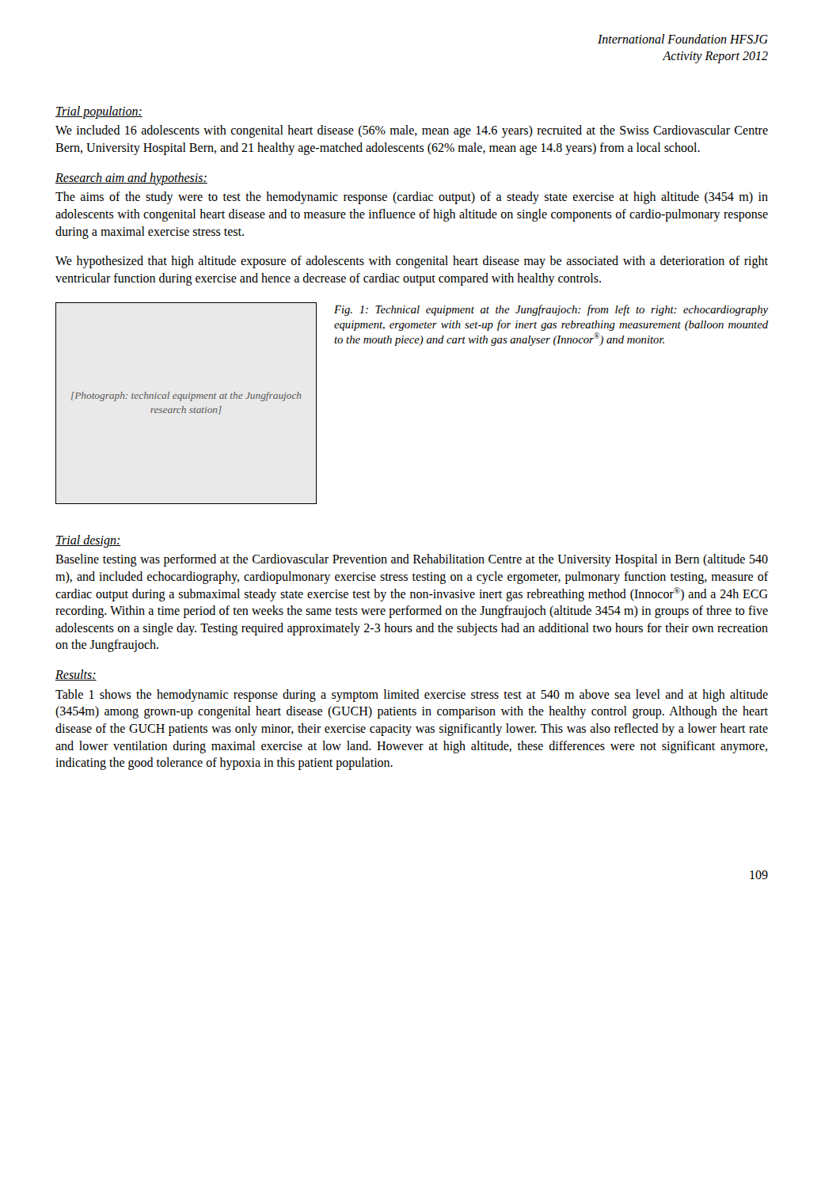International Foundation HFSJG
Activity Report 2012
Trial population:
We included 16 adolescents with congenital heart disease (56% male, mean age 14.6 years) recruited at the Swiss Cardiovascular Centre Bern, University Hospital Bern, and 21 healthy age-matched adolescents (62% male, mean age 14.8 years) from a local school.
Research aim and hypothesis:
The aims of the study were to test the hemodynamic response (cardiac output) of a steady state exercise at high altitude (3454 m) in adolescents with congenital heart disease and to measure the influence of high altitude on single components of cardio-pulmonary response during a maximal exercise stress test.
We hypothesized that high altitude exposure of adolescents with congenital heart disease may be associated with a deterioration of right ventricular function during exercise and hence a decrease of cardiac output compared with healthy controls.
[Photograph: technical equipment at the Jungfraujoch research station]
Fig. 1: Technical equipment at the Jungfraujoch: from left to right: echocardiography equipment, ergometer with set-up for inert gas rebreathing measurement (balloon mounted to the mouth piece) and cart with gas analyser (Innocor®) and monitor.
Trial design:
Baseline testing was performed at the Cardiovascular Prevention and Rehabilitation Centre at the University Hospital in Bern (altitude 540 m), and included echocardiography, cardiopulmonary exercise stress testing on a cycle ergometer, pulmonary function testing, measure of cardiac output during a submaximal steady state exercise test by the non-invasive inert gas rebreathing method (Innocor®) and a 24h ECG recording. Within a time period of ten weeks the same tests were performed on the Jungfraujoch (altitude 3454 m) in groups of three to five adolescents on a single day. Testing required approximately 2-3 hours and the subjects had an additional two hours for their own recreation on the Jungfraujoch.
Results:
Table 1 shows the hemodynamic response during a symptom limited exercise stress test at 540 m above sea level and at high altitude (3454m) among grown-up congenital heart disease (GUCH) patients in comparison with the healthy control group. Although the heart disease of the GUCH patients was only minor, their exercise capacity was significantly lower. This was also reflected by a lower heart rate and lower ventilation during maximal exercise at low land. However at high altitude, these differences were not significant anymore, indicating the good tolerance of hypoxia in this patient population.
109